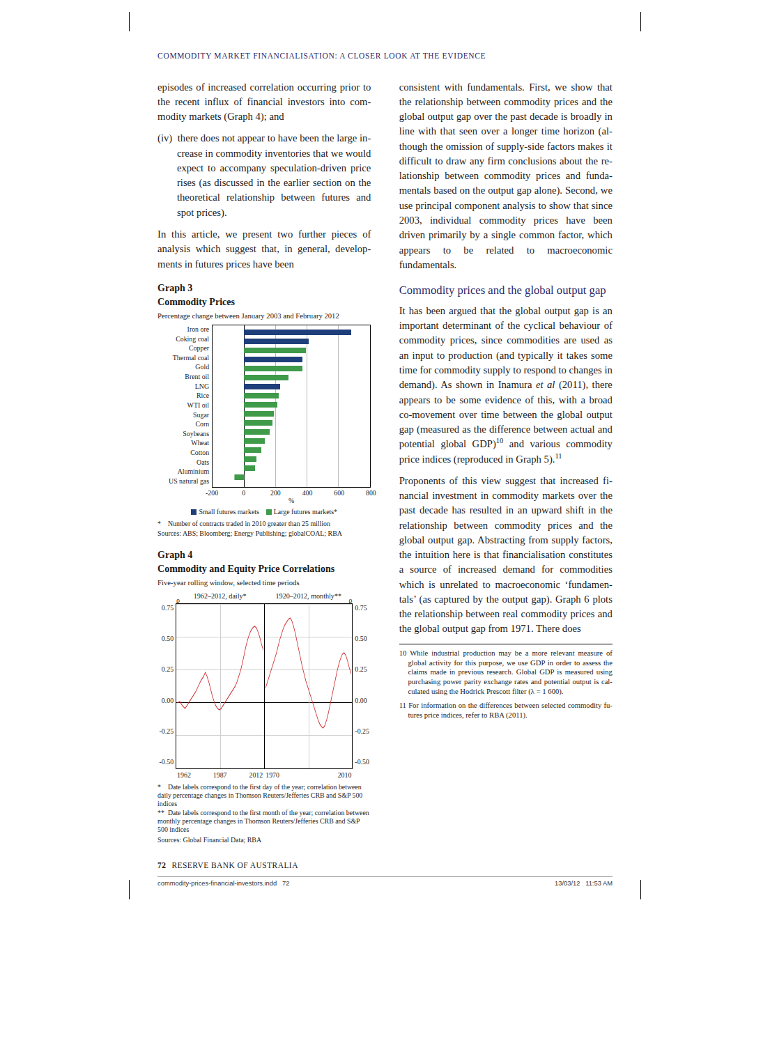Commodity Market Financialisation: A Closer Look at the Evidence
episodes of increased correlation occurring prior to the recent influx of financial investors into commodity markets (Graph 4); and
(iv) there does not appear to have been the large increase in commodity inventories that we would expect to accompany speculation-driven price rises (as discussed in the earlier section on the theoretical relationship between futures and spot prices).
In this article, we present two further pieces of analysis which suggest that, in general, developments in futures prices have been
Graph 3
Commodity Prices
Percentage change between January 2003 and February 2012
Iron ore Coking coal Copper Thermal coal Gold Brent oil LNG Rice WTI oil Sugar Corn Soybeans Wheat Cotton Oats Aluminium US natural gas
-200 0 200 400 600 800 %
Small futures markets Large futures markets*
* Number of contracts traded in 2010 greater than 25 million Sources: ABS; Bloomberg; Energy Publishing; globalCOAL; RBA
Graph 4
Commodity and Equity Price Correlations
Five-year rolling window, selected time periods
1962–2012, daily*
1920–2012, monthly**
0.750.500.250.00-0.25-0.50
ρ
ρ
0.750.500.250.00-0.25-0.50
196219872012
19702010
* Date labels correspond to the first day of the year; correlation between daily percentage changes in Thomson Reuters/Jefferies CRB and S&P 500 indices
** Date labels correspond to the first month of the year; correlation between monthly percentage changes in Thomson Reuters/Jefferies CRB and S&P 500 indices Sources: Global Financial Data; RBA
72 RESERVE BANK OF AUSTRALIA
consistent with fundamentals. First, we show that the relationship between commodity prices and the global output gap over the past decade is broadly in line with that seen over a longer time horizon (although the omission of supply-side factors makes it difficult to draw any firm conclusions about the relationship between commodity prices and fundamentals based on the output gap alone). Second, we use principal component analysis to show that since 2003, individual commodity prices have been driven primarily by a single common factor, which appears to be related to macroeconomic fundamentals.
Commodity prices and the global output gap
It has been argued that the global output gap is an important determinant of the cyclical behaviour of commodity prices, since commodities are used as an input to production (and typically it takes some time for commodity supply to respond to changes in demand). As shown in Inamura et al (2011), there appears to be some evidence of this, with a broad co-movement over time between the global output gap (measured as the difference between actual and potential global GDP)10 and various commodity price indices (reproduced in Graph 5).11
Proponents of this view suggest that increased financial investment in commodity markets over the past decade has resulted in an upward shift in the relationship between commodity prices and the global output gap. Abstracting from supply factors, the intuition here is that financialisation constitutes a source of increased demand for commodities which is unrelated to macroeconomic ‘fundamentals’ (as captured by the output gap). Graph 6 plots the relationship between real commodity prices and the global output gap from 1971. There does
10 While industrial production may be a more relevant measure of global activity for this purpose, we use GDP in order to assess the claims made in previous research. Global GDP is measured using purchasing power parity exchange rates and potential output is calculated using the Hodrick Prescott filter (λ = 1 600).
11 For information on the differences between selected commodity futures price indices, refer to RBA (2011).
commodity-prices-financial-investors.indd 72 13/03/12 11:53 AM